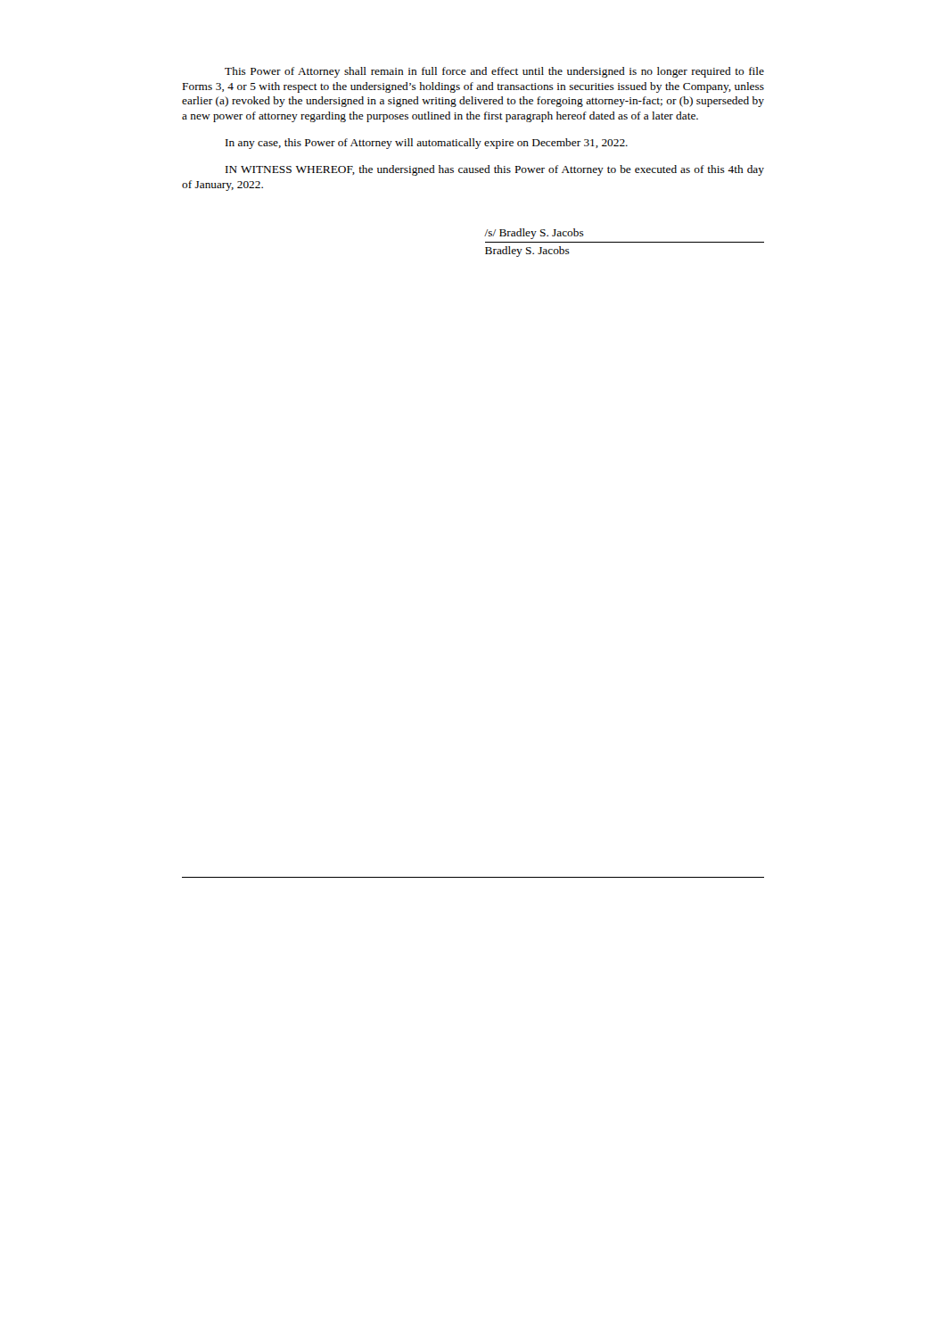This Power of Attorney shall remain in full force and effect until the undersigned is no longer required to file Forms 3, 4 or 5 with respect to the undersigned’s holdings of and transactions in securities issued by the Company, unless earlier (a) revoked by the undersigned in a signed writing delivered to the foregoing attorney-in-fact; or (b) superseded by a new power of attorney regarding the purposes outlined in the first paragraph hereof dated as of a later date.
In any case, this Power of Attorney will automatically expire on December 31, 2022.
IN WITNESS WHEREOF, the undersigned has caused this Power of Attorney to be executed as of this 4th day of January, 2022.
/s/ Bradley S. Jacobs
Bradley S. Jacobs